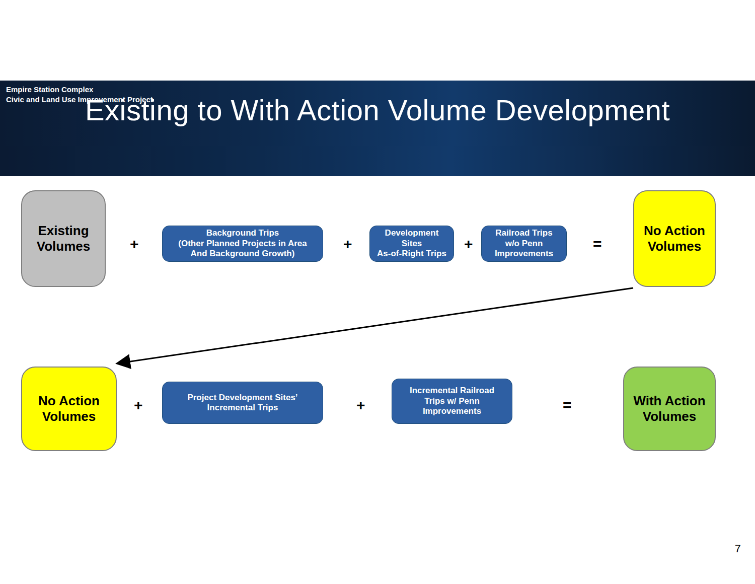Empire Station Complex
Civic and Land Use Improvement Project
Existing to With Action Volume Development
Existing
Volumes
+
Background Trips
(Other Planned Projects in Area
And Background Growth)
+
Development
Sites
As-of-Right Trips
+
Railroad Trips
w/o Penn
Improvements
=
No Action
Volumes
No Action
Volumes
+
Project Development Sites’
Incremental Trips
+
Incremental Railroad
Trips w/ Penn
Improvements
=
With Action
Volumes
7